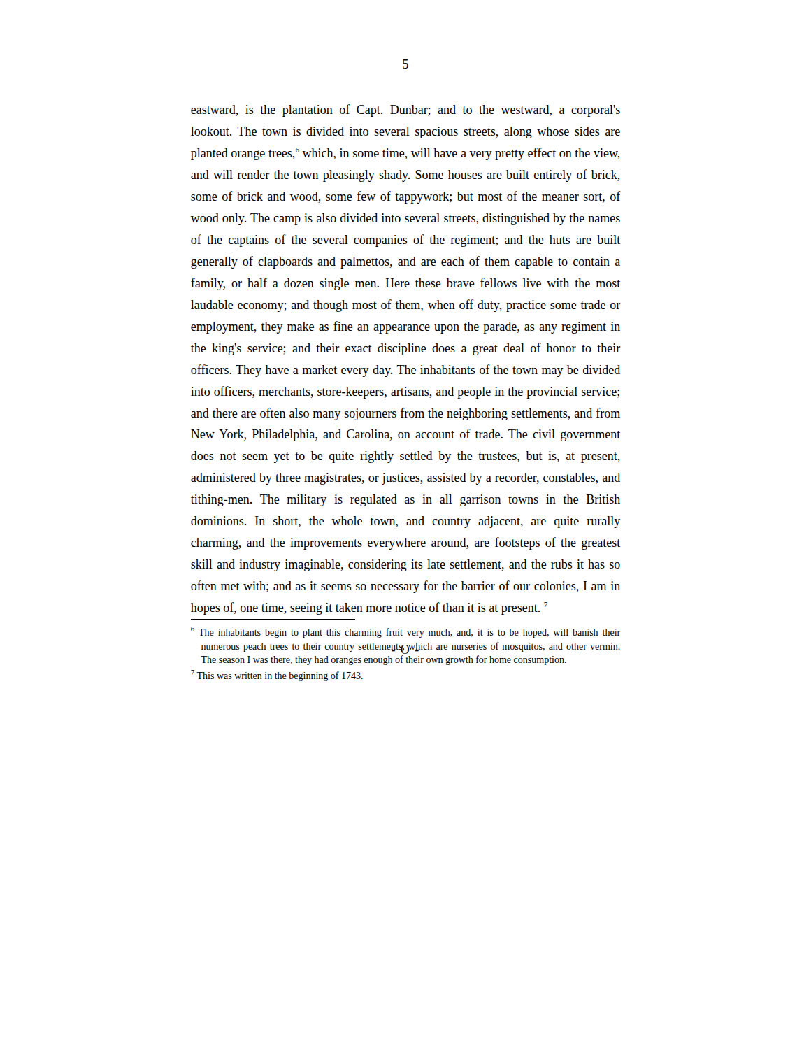5
eastward, is the plantation of Capt. Dunbar; and to the westward, a corporal's lookout. The town is divided into several spacious streets, along whose sides are planted orange trees,6 which, in some time, will have a very pretty effect on the view, and will render the town pleasingly shady. Some houses are built entirely of brick, some of brick and wood, some few of tappywork; but most of the meaner sort, of wood only. The camp is also divided into several streets, distinguished by the names of the captains of the several companies of the regiment; and the huts are built generally of clapboards and palmettos, and are each of them capable to contain a family, or half a dozen single men. Here these brave fellows live with the most laudable economy; and though most of them, when off duty, practice some trade or employment, they make as fine an appearance upon the parade, as any regiment in the king's service; and their exact discipline does a great deal of honor to their officers. They have a market every day. The inhabitants of the town may be divided into officers, merchants, store-keepers, artisans, and people in the provincial service; and there are often also many sojourners from the neighboring settlements, and from New York, Philadelphia, and Carolina, on account of trade. The civil government does not seem yet to be quite rightly settled by the trustees, but is, at present, administered by three magistrates, or justices, assisted by a recorder, constables, and tithing-men. The military is regulated as in all garrison towns in the British dominions. In short, the whole town, and country adjacent, are quite rurally charming, and the improvements everywhere around, are footsteps of the greatest skill and industry imaginable, considering its late settlement, and the rubs it has so often met with; and as it seems so necessary for the barrier of our colonies, I am in hopes of, one time, seeing it taken more notice of than it is at present. 7
- O -
6 The inhabitants begin to plant this charming fruit very much, and, it is to be hoped, will banish their numerous peach trees to their country settlements, which are nurseries of mosquitos, and other vermin. The season I was there, they had oranges enough of their own growth for home consumption.
7 This was written in the beginning of 1743.